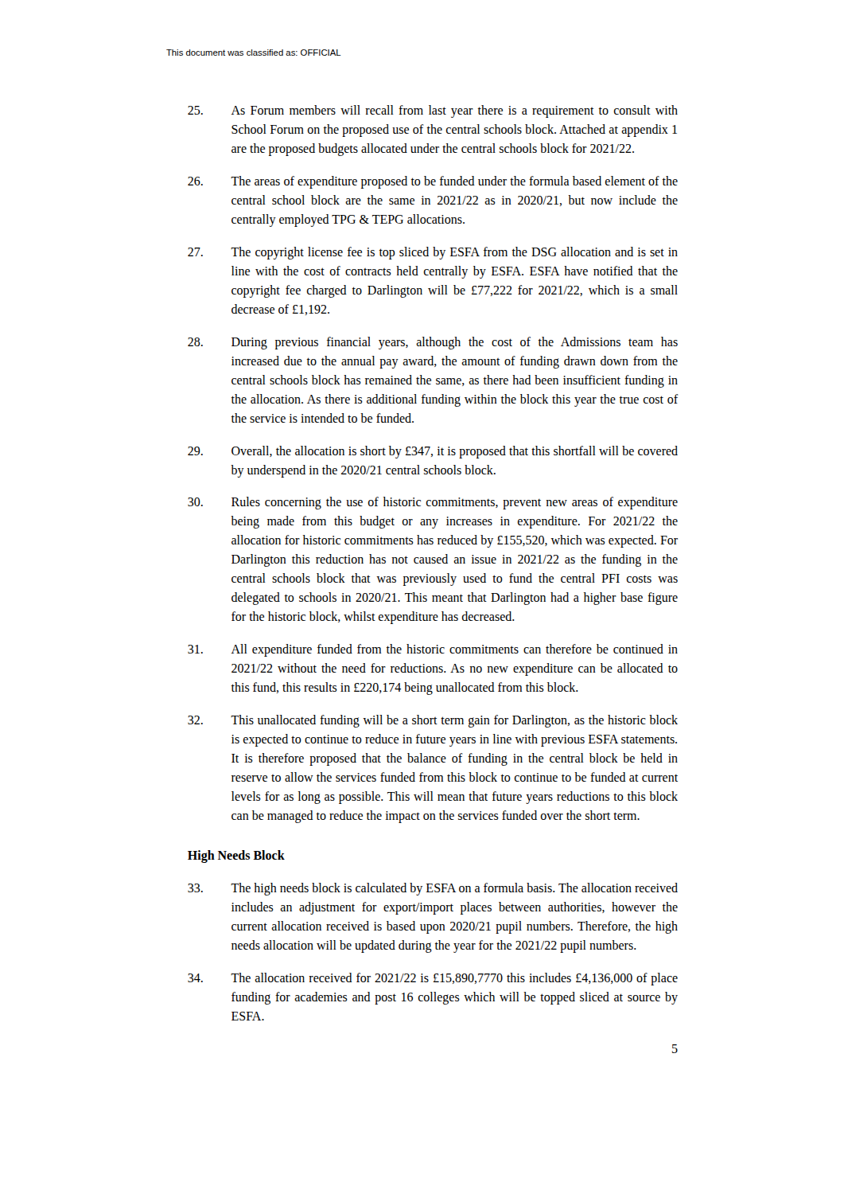This document was classified as: OFFICIAL
25. As Forum members will recall from last year there is a requirement to consult with School Forum on the proposed use of the central schools block. Attached at appendix 1 are the proposed budgets allocated under the central schools block for 2021/22.
26. The areas of expenditure proposed to be funded under the formula based element of the central school block are the same in 2021/22 as in 2020/21, but now include the centrally employed TPG & TEPG allocations.
27. The copyright license fee is top sliced by ESFA from the DSG allocation and is set in line with the cost of contracts held centrally by ESFA. ESFA have notified that the copyright fee charged to Darlington will be £77,222 for 2021/22, which is a small decrease of £1,192.
28. During previous financial years, although the cost of the Admissions team has increased due to the annual pay award, the amount of funding drawn down from the central schools block has remained the same, as there had been insufficient funding in the allocation. As there is additional funding within the block this year the true cost of the service is intended to be funded.
29. Overall, the allocation is short by £347, it is proposed that this shortfall will be covered by underspend in the 2020/21 central schools block.
30. Rules concerning the use of historic commitments, prevent new areas of expenditure being made from this budget or any increases in expenditure. For 2021/22 the allocation for historic commitments has reduced by £155,520, which was expected. For Darlington this reduction has not caused an issue in 2021/22 as the funding in the central schools block that was previously used to fund the central PFI costs was delegated to schools in 2020/21. This meant that Darlington had a higher base figure for the historic block, whilst expenditure has decreased.
31. All expenditure funded from the historic commitments can therefore be continued in 2021/22 without the need for reductions. As no new expenditure can be allocated to this fund, this results in £220,174 being unallocated from this block.
32. This unallocated funding will be a short term gain for Darlington, as the historic block is expected to continue to reduce in future years in line with previous ESFA statements. It is therefore proposed that the balance of funding in the central block be held in reserve to allow the services funded from this block to continue to be funded at current levels for as long as possible. This will mean that future years reductions to this block can be managed to reduce the impact on the services funded over the short term.
High Needs Block
33. The high needs block is calculated by ESFA on a formula basis. The allocation received includes an adjustment for export/import places between authorities, however the current allocation received is based upon 2020/21 pupil numbers. Therefore, the high needs allocation will be updated during the year for the 2021/22 pupil numbers.
34. The allocation received for 2021/22 is £15,890,7770 this includes £4,136,000 of place funding for academies and post 16 colleges which will be topped sliced at source by ESFA.
5